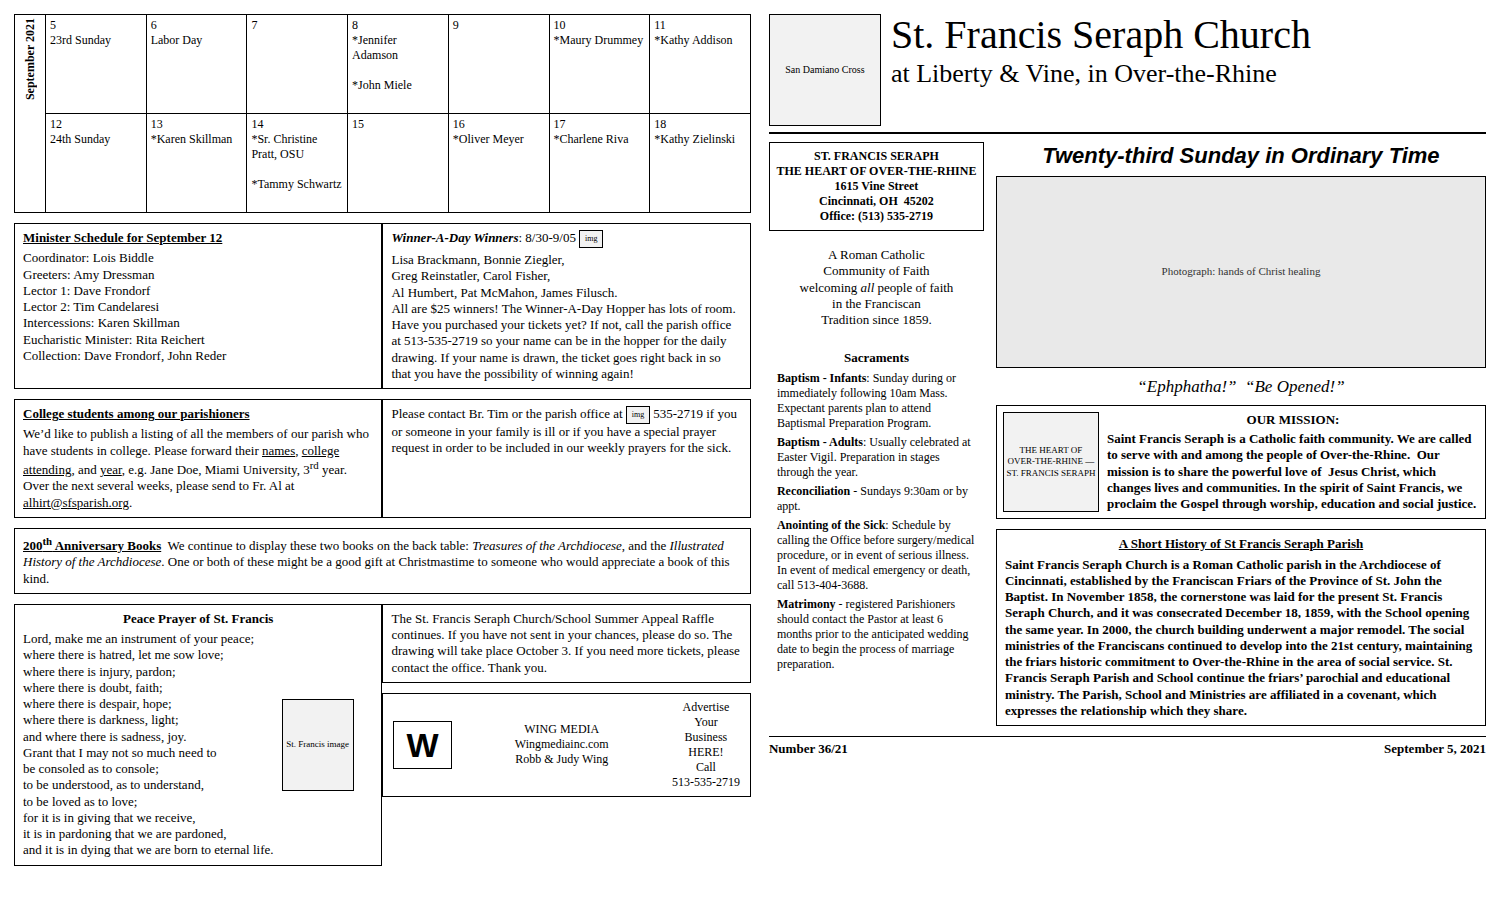| September 2021 | 5 23rd Sunday | 6 Labor Day | 7 | 8 *Jennifer Adamson *John Miele | 9 | 10 *Maury Drummey | 11 *Kathy Addison |
| 12 24th Sunday | 13 *Karen Skillman | 14 *Sr. Christine Pratt, OSU *Tammy Schwartz | 15 | 16 *Oliver Meyer | 17 *Charlene Riva | 18 *Kathy Zielinski |
Minister Schedule for September 12
Coordinator: Lois Biddle
Greeters: Amy Dressman
Lector 1: Dave Frondorf
Lector 2: Tim Candelaresi
Intercessions: Karen Skillman
Eucharistic Minister: Rita Reichert
Collection: Dave Frondorf, John Reder
Winner-A-Day Winners: 8/30-9/05 img
Lisa Brackmann, Bonnie Ziegler,
Greg Reinstatler, Carol Fisher,
Al Humbert, Pat McMahon, James Filusch.
All are $25 winners! The Winner-A-Day Hopper has lots of room. Have you purchased your tickets yet? If not, call the parish office at 513-535-2719 so your name can be in the hopper for the daily drawing. If your name is drawn, the ticket goes right back in so that you have the possibility of winning again!
College students among our parishioners
We’d like to publish a listing of all the members of our parish who have students in college. Please forward their names, college attending, and year, e.g. Jane Doe, Miami University, 3rd year. Over the next several weeks, please send to Fr. Al at alhirt@sfsparish.org.
Please contact Br. Tim or the parish office at img 535-2719 if you or someone in your family is ill or if you have a special prayer request in order to be included in our weekly prayers for the sick.
200th Anniversary Books We continue to display these two books on the back table: Treasures of the Archdiocese, and the Illustrated History of the Archdiocese. One or both of these might be a good gift at Christmastime to someone who would appreciate a book of this kind.
Peace Prayer of St. Francis
Lord, make me an instrument of your peace;
where there is hatred, let me sow love;
where there is injury, pardon;
where there is doubt, faith;
where there is despair, hope;
where there is darkness, light;
and where there is sadness, joy.
Grant that I may not so much need to
be consoled as to console;
to be understood, as to understand,
to be loved as to love;
for it is in giving that we receive,
it is in pardoning that we are pardoned,
and it is in dying that we are born to eternal life.
St. Francis image
The St. Francis Seraph Church/School Summer Appeal Raffle continues. If you have not sent in your chances, please do so. The drawing will take place October 3. If you need more tickets, please contact the office. Thank you.
W
WING MEDIA
Wingmediainc.com
Robb & Judy Wing
Advertise
Your
Business
HERE!
Call
513-535-2719
San Damiano Cross
St. Francis Seraph Church
at Liberty & Vine, in Over-the-Rhine
ST. FRANCIS SERAPH
THE HEART OF OVER-THE-RHINE
1615 Vine Street
Cincinnati, OH 45202
Office: (513) 535-2719
A Roman Catholic
Community of Faith
welcoming all people of faith
in the Franciscan
Tradition since 1859.
Sacraments
Baptism - Infants: Sunday during or immediately following 10am Mass. Expectant parents plan to attend Baptismal Preparation Program.
Baptism - Adults: Usually celebrated at Easter Vigil. Preparation in stages through the year.
Reconciliation - Sundays 9:30am or by appt.
Anointing of the Sick: Schedule by calling the Office before surgery/medical procedure, or in event of serious illness. In event of medical emergency or death, call 513-404-3688.
Matrimony - registered Parishioners should contact the Pastor at least 6 months prior to the anticipated wedding date to begin the process of marriage preparation.
Twenty-third Sunday in Ordinary Time
Photograph: hands of Christ healing
“Ephphatha!” “Be Opened!”
THE HEART OF OVER-THE-RHINE — ST. FRANCIS SERAPH
OUR MISSION:
Saint Francis Seraph is a Catholic faith community. We are called to serve with and among the people of Over-the-Rhine. Our mission is to share the powerful love of Jesus Christ, which changes lives and communities. In the spirit of Saint Francis, we proclaim the Gospel through worship, education and social justice.
A Short History of St Francis Seraph Parish
Saint Francis Seraph Church is a Roman Catholic parish in the Archdiocese of Cincinnati, established by the Franciscan Friars of the Province of St. John the Baptist. In November 1858, the cornerstone was laid for the present St. Francis Seraph Church, and it was consecrated December 18, 1859, with the School opening the same year. In 2000, the church building underwent a major remodel. The social ministries of the Franciscans continued to develop into the 21st century, maintaining the friars historic commitment to Over-the-Rhine in the area of social service. St. Francis Seraph Parish and School continue the friars’ parochial and educational ministry. The Parish, School and Ministries are affiliated in a covenant, which expresses the relationship which they share.
Number 36/21 September 5, 2021